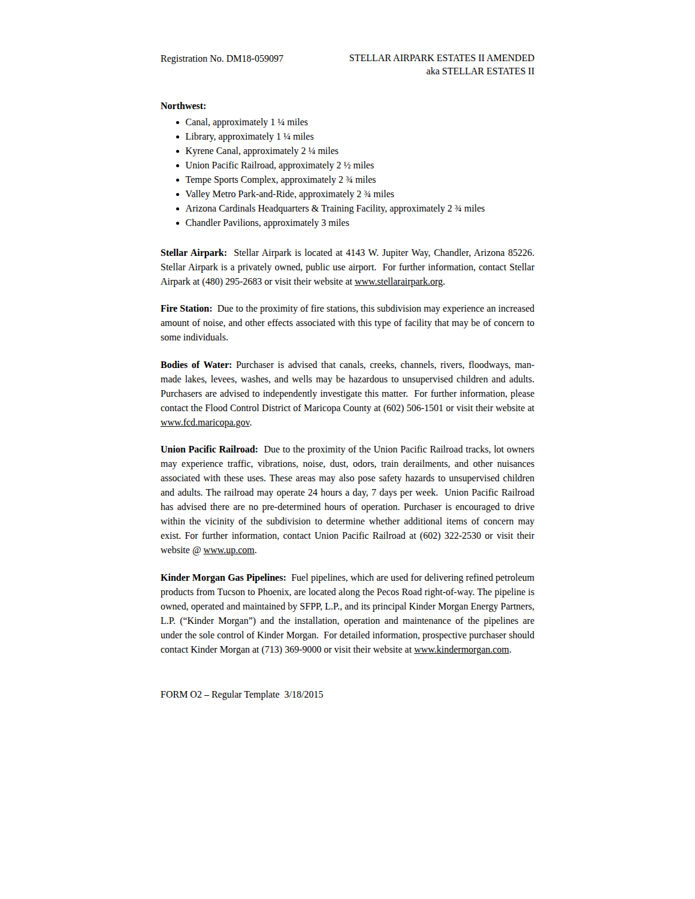Registration No. DM18-059097
STELLAR AIRPARK ESTATES II AMENDED
aka STELLAR ESTATES II
Northwest:
Canal, approximately 1 ¼ miles
Library, approximately 1 ¼ miles
Kyrene Canal, approximately 2 ¼ miles
Union Pacific Railroad, approximately 2 ½ miles
Tempe Sports Complex, approximately 2 ¾ miles
Valley Metro Park-and-Ride, approximately 2 ¾ miles
Arizona Cardinals Headquarters & Training Facility, approximately 2 ¾ miles
Chandler Pavilions, approximately 3 miles
Stellar Airpark: Stellar Airpark is located at 4143 W. Jupiter Way, Chandler, Arizona 85226. Stellar Airpark is a privately owned, public use airport. For further information, contact Stellar Airpark at (480) 295-2683 or visit their website at www.stellarairpark.org.
Fire Station: Due to the proximity of fire stations, this subdivision may experience an increased amount of noise, and other effects associated with this type of facility that may be of concern to some individuals.
Bodies of Water: Purchaser is advised that canals, creeks, channels, rivers, floodways, man-made lakes, levees, washes, and wells may be hazardous to unsupervised children and adults. Purchasers are advised to independently investigate this matter. For further information, please contact the Flood Control District of Maricopa County at (602) 506-1501 or visit their website at www.fcd.maricopa.gov.
Union Pacific Railroad: Due to the proximity of the Union Pacific Railroad tracks, lot owners may experience traffic, vibrations, noise, dust, odors, train derailments, and other nuisances associated with these uses. These areas may also pose safety hazards to unsupervised children and adults. The railroad may operate 24 hours a day, 7 days per week. Union Pacific Railroad has advised there are no pre-determined hours of operation. Purchaser is encouraged to drive within the vicinity of the subdivision to determine whether additional items of concern may exist. For further information, contact Union Pacific Railroad at (602) 322-2530 or visit their website @ www.up.com.
Kinder Morgan Gas Pipelines: Fuel pipelines, which are used for delivering refined petroleum products from Tucson to Phoenix, are located along the Pecos Road right-of-way. The pipeline is owned, operated and maintained by SFPP, L.P., and its principal Kinder Morgan Energy Partners, L.P. (“Kinder Morgan”) and the installation, operation and maintenance of the pipelines are under the sole control of Kinder Morgan. For detailed information, prospective purchaser should contact Kinder Morgan at (713) 369-9000 or visit their website at www.kindermorgan.com.
FORM O2 – Regular Template 3/18/2015